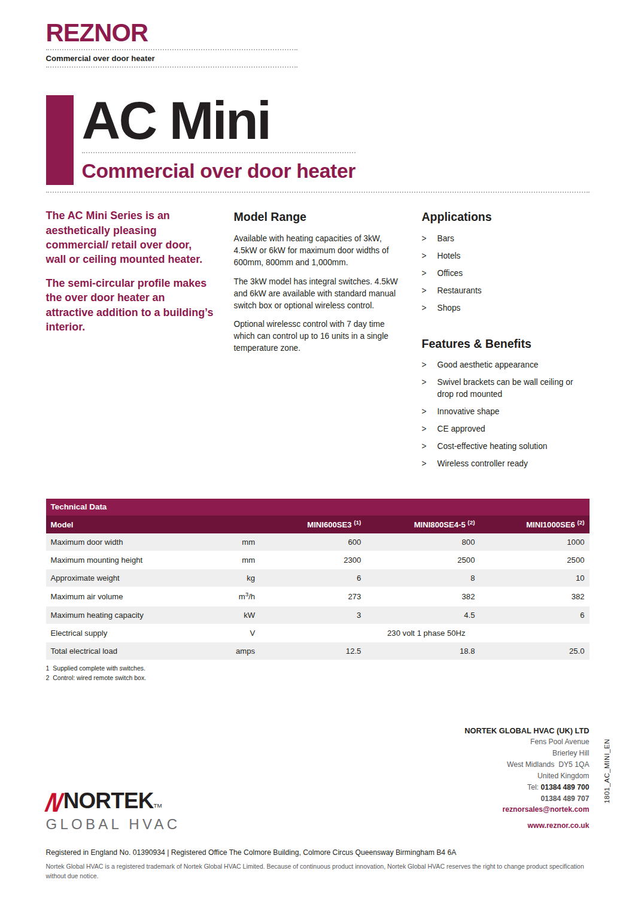REZNOR
Commercial over door heater
AC Mini
Commercial over door heater
The AC Mini Series is an aesthetically pleasing commercial/ retail over door, wall or ceiling mounted heater.
The semi-circular profile makes the over door heater an attractive addition to a building’s interior.
Model Range
Available with heating capacities of 3kW, 4.5kW or 6kW for maximum door widths of 600mm, 800mm and 1,000mm.
The 3kW model has integral switches. 4.5kW and 6kW are available with standard manual switch box or optional wireless control.
Optional wirelessc control with 7 day time which can control up to 16 units in a single temperature zone.
Applications
Bars
Hotels
Offices
Restaurants
Shops
Features & Benefits
Good aesthetic appearance
Swivel brackets can be wall ceiling or drop rod mounted
Innovative shape
CE approved
Cost-effective heating solution
Wireless controller ready
Technical Data
| Model | | MINI600SE3 (1) | MINI800SE4-5 (2) | MINI1000SE6 (2) |
| --- | --- | --- | --- | --- |
| Maximum door width | mm | 600 | 800 | 1000 |
| Maximum mounting height | mm | 2300 | 2500 | 2500 |
| Approximate weight | kg | 6 | 8 | 10 |
| Maximum air volume | m 3 /h | 273 | 382 | 382 |
| Maximum heating capacity | kW | 3 | 4.5 | 6 |
| Electrical supply | V | 230 volt 1 phase 50Hz |
| Total electrical load | amps | 12.5 | 18.8 | 25.0 |
1 Supplied complete with switches.
2 Control: wired remote switch box.
1801_AC_MINI_EN
/\/ NORTEK TM GLOBAL HVAC
NORTEK GLOBAL HVAC (UK) LTD
Fens Pool Avenue
Brierley Hill
West Midlands DY5 1QA
United Kingdom
Tel: 01384 489 700
01384 489 707
reznorsales@nortek.com www.reznor.co.uk
Registered in England No. 01390934 | Registered Office The Colmore Building, Colmore Circus Queensway Birmingham B4 6A
Nortek Global HVAC is a registered trademark of Nortek Global HVAC Limited. Because of continuous product innovation, Nortek Global HVAC reserves the right to change product specification without due notice.